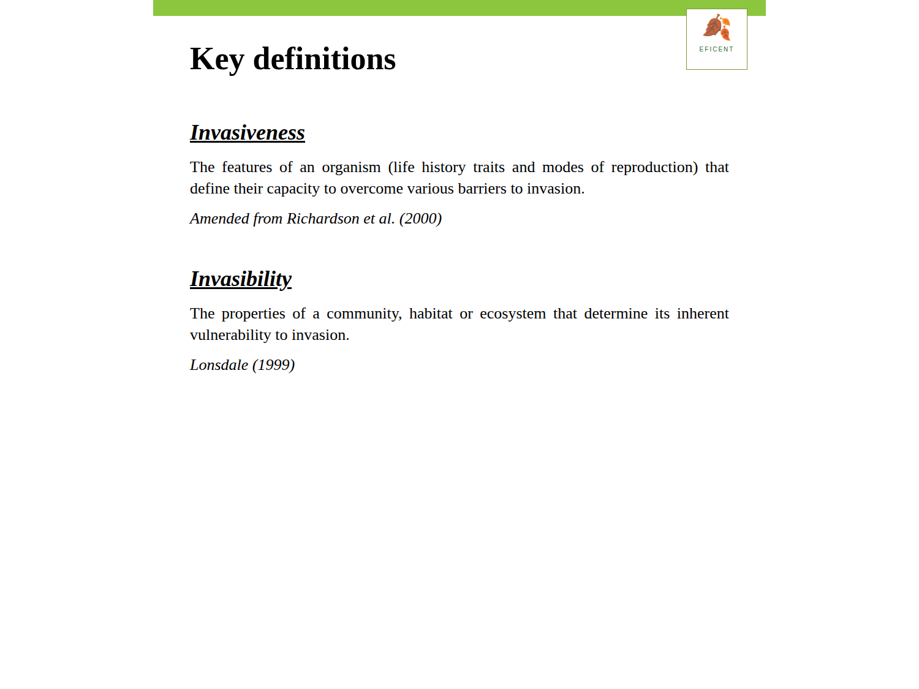🍂
EFICENT
Key definitions
Invasiveness
The features of an organism (life history traits and modes of reproduction) that define their capacity to overcome various barriers to invasion.
Amended from Richardson et al. (2000)
Invasibility
The properties of a community, habitat or ecosystem that determine its inherent vulnerability to invasion.
Lonsdale (1999)